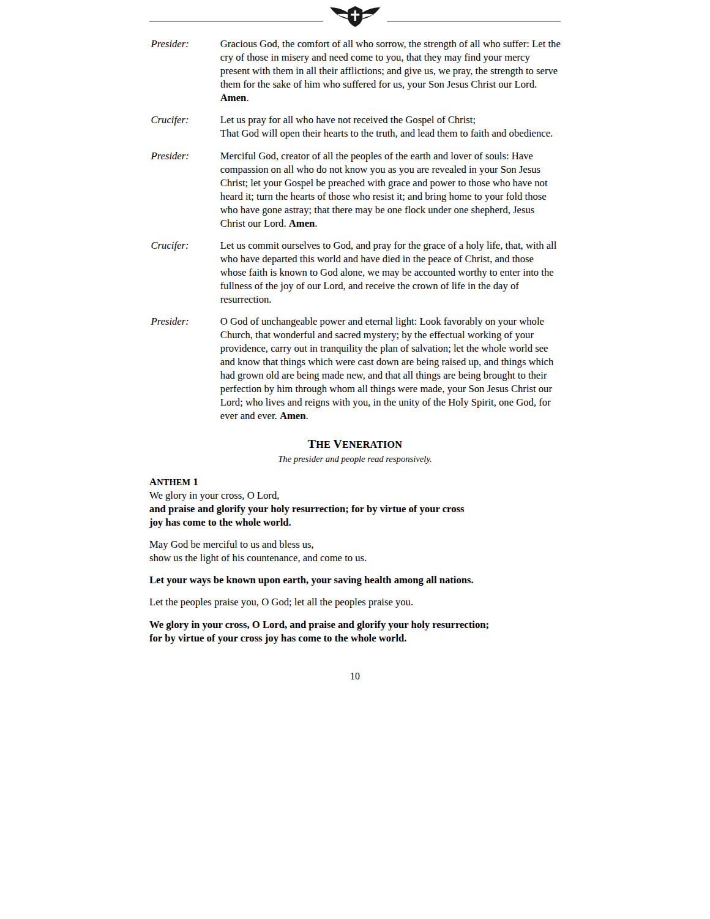Presider:
Gracious God, the comfort of all who sorrow, the strength of all who suffer: Let the cry of those in misery and need come to you, that they may find your mercy present with them in all their afflictions; and give us, we pray, the strength to serve them for the sake of him who suffered for us, your Son Jesus Christ our Lord. Amen.
Crucifer:
Let us pray for all who have not received the Gospel of Christ;
That God will open their hearts to the truth, and lead them to faith and obedience.
Presider:
Merciful God, creator of all the peoples of the earth and lover of souls: Have compassion on all who do not know you as you are revealed in your Son Jesus Christ; let your Gospel be preached with grace and power to those who have not heard it; turn the hearts of those who resist it; and bring home to your fold those who have gone astray; that there may be one flock under one shepherd, Jesus Christ our Lord. Amen.
Crucifer:
Let us commit ourselves to God, and pray for the grace of a holy life, that, with all who have departed this world and have died in the peace of Christ, and those whose faith is known to God alone, we may be accounted worthy to enter into the fullness of the joy of our Lord, and receive the crown of life in the day of resurrection.
Presider:
O God of unchangeable power and eternal light: Look favorably on your whole Church, that wonderful and sacred mystery; by the effectual working of your providence, carry out in tranquility the plan of salvation; let the whole world see and know that things which were cast down are being raised up, and things which had grown old are being made new, and that all things are being brought to their perfection by him through whom all things were made, your Son Jesus Christ our Lord; who lives and reigns with you, in the unity of the Holy Spirit, one God, for ever and ever. Amen.
THE VENERATION
The presider and people read responsively.
ANTHEM 1
We glory in your cross, O Lord,
and praise and glorify your holy resurrection; for by virtue of your cross
joy has come to the whole world.
May God be merciful to us and bless us,
show us the light of his countenance, and come to us.
Let your ways be known upon earth, your saving health among all nations.
Let the peoples praise you, O God; let all the peoples praise you.
We glory in your cross, O Lord, and praise and glorify your holy resurrection;
for by virtue of your cross joy has come to the whole world.
10